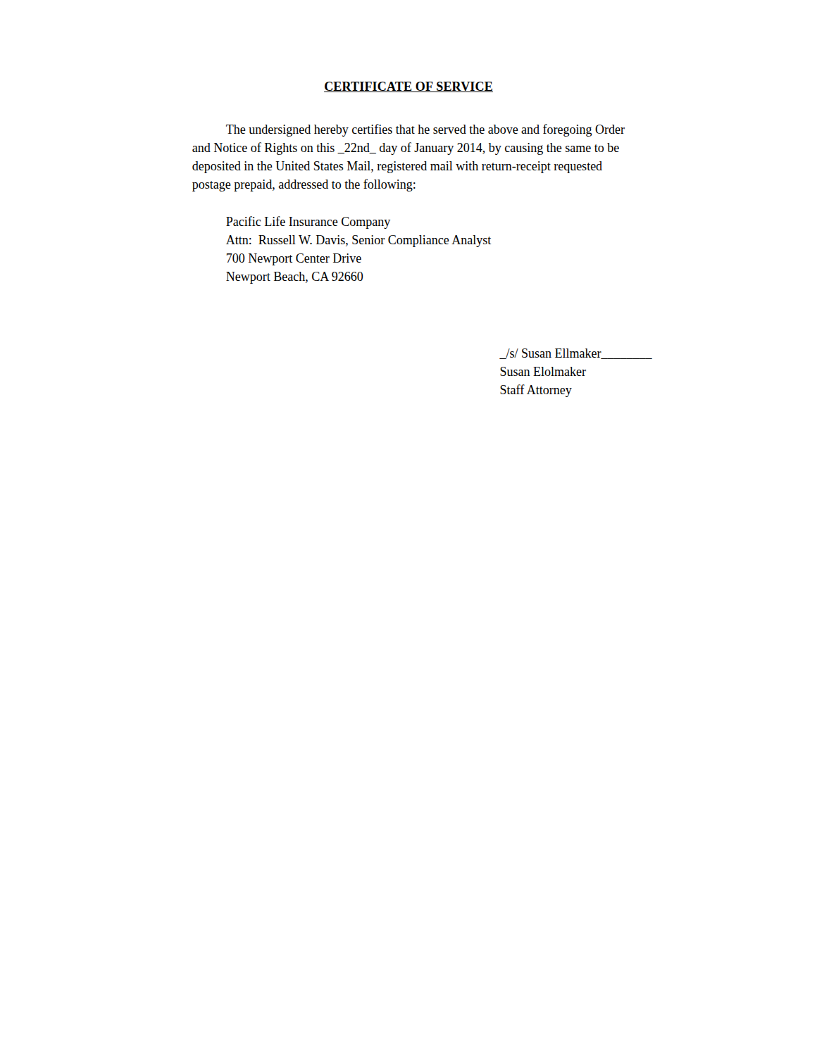CERTIFICATE OF SERVICE
The undersigned hereby certifies that he served the above and foregoing Order and Notice of Rights on this _22nd_ day of January 2014, by causing the same to be deposited in the United States Mail, registered mail with return-receipt requested postage prepaid, addressed to the following:
Pacific Life Insurance Company
Attn: Russell W. Davis, Senior Compliance Analyst
700 Newport Center Drive
Newport Beach, CA 92660
_/s/ Susan Ellmaker________
Susan Elolmaker
Staff Attorney